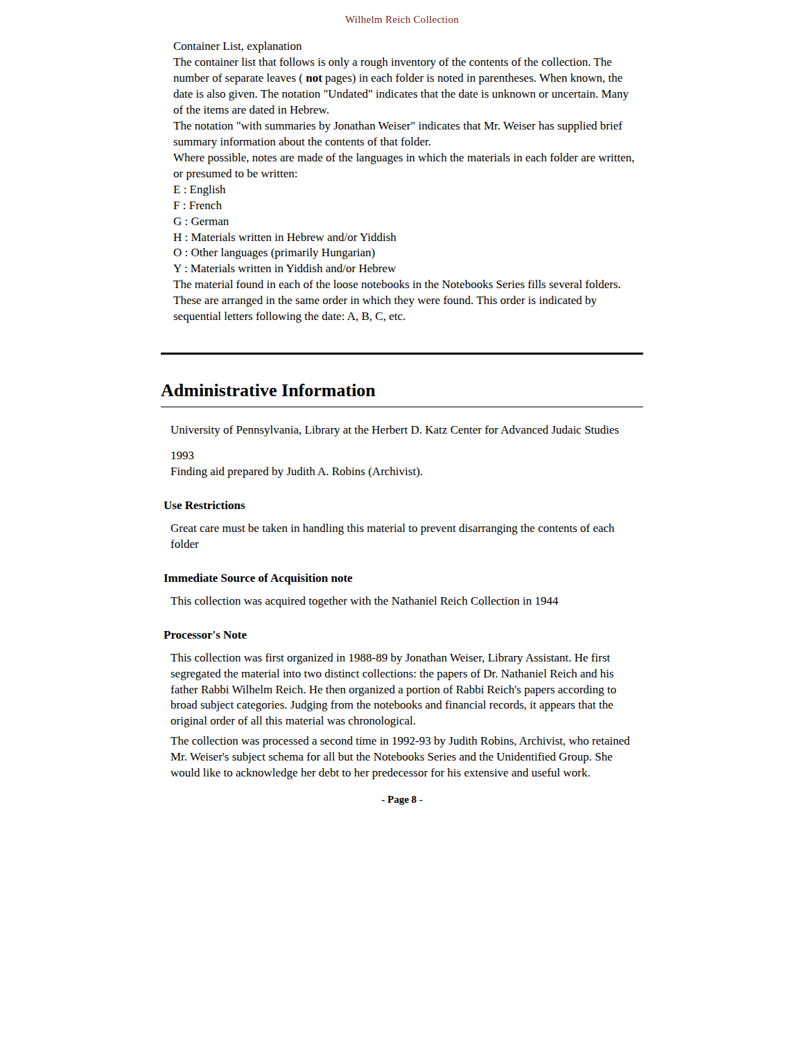Wilhelm Reich Collection
Container List, explanation
The container list that follows is only a rough inventory of the contents of the collection. The number of separate leaves ( not pages) in each folder is noted in parentheses. When known, the date is also given. The notation "Undated" indicates that the date is unknown or uncertain. Many of the items are dated in Hebrew.
The notation "with summaries by Jonathan Weiser" indicates that Mr. Weiser has supplied brief summary information about the contents of that folder.
Where possible, notes are made of the languages in which the materials in each folder are written, or presumed to be written:
E : English
F : French
G : German
H : Materials written in Hebrew and/or Yiddish
O : Other languages (primarily Hungarian)
Y : Materials written in Yiddish and/or Hebrew
The material found in each of the loose notebooks in the Notebooks Series fills several folders. These are arranged in the same order in which they were found. This order is indicated by sequential letters following the date: A, B, C, etc.
Administrative Information
University of Pennsylvania, Library at the Herbert D. Katz Center for Advanced Judaic Studies
1993
Finding aid prepared by Judith A. Robins (Archivist).
Use Restrictions
Great care must be taken in handling this material to prevent disarranging the contents of each folder
Immediate Source of Acquisition note
This collection was acquired together with the Nathaniel Reich Collection in 1944
Processor's Note
This collection was first organized in 1988-89 by Jonathan Weiser, Library Assistant. He first segregated the material into two distinct collections: the papers of Dr. Nathaniel Reich and his father Rabbi Wilhelm Reich. He then organized a portion of Rabbi Reich's papers according to broad subject categories. Judging from the notebooks and financial records, it appears that the original order of all this material was chronological.
The collection was processed a second time in 1992-93 by Judith Robins, Archivist, who retained Mr. Weiser's subject schema for all but the Notebooks Series and the Unidentified Group. She would like to acknowledge her debt to her predecessor for his extensive and useful work.
- Page 8 -